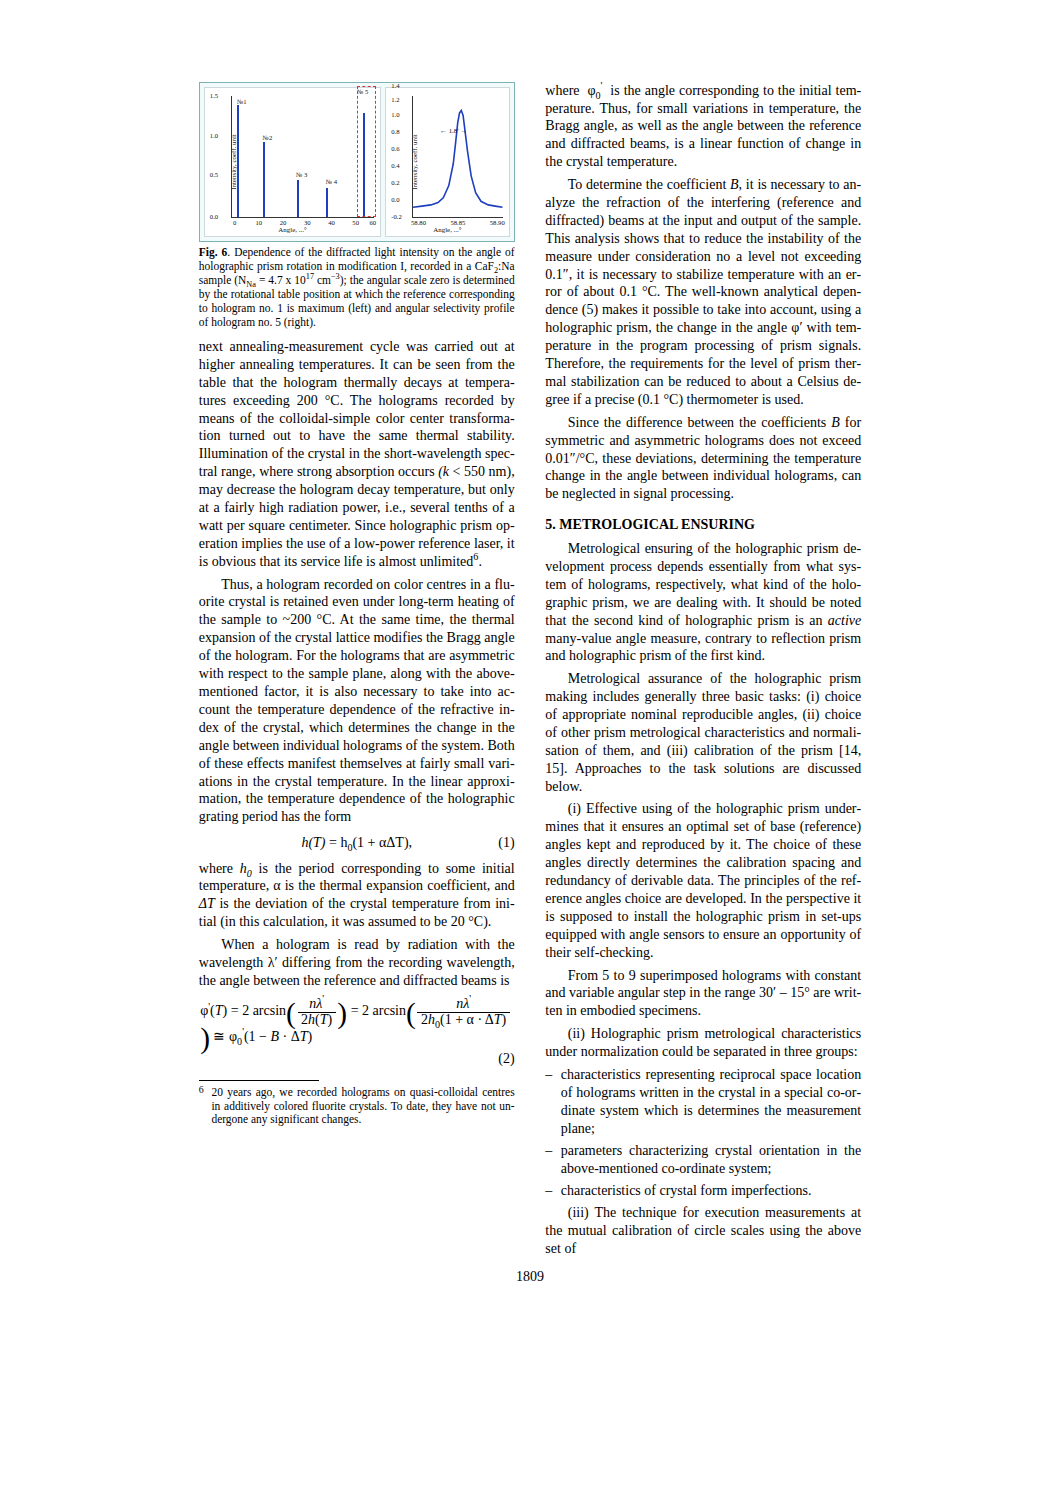Intensity, coeff. unit
0.0
0.5
1.0
1.5
0
10
20
30
40
50
60
№1
№2
№ 3
№ 4
№ 5
Angle, ...°
Intensity, coeff. unit
-0.2
0.0
0.2
0.4
0.6
0.8
1.0
1.2
1.4
58.80
58.85
58.90
← 1.8′ →
Angle, ...°
Fig. 6. Dependence of the diffracted light intensity on the angle of holographic prism rotation in modification I, recorded in a CaF2:Na sample (NNa = 4.7 x 1017 cm−3); the angular scale zero is determined by the rotational table position at which the reference corresponding to hologram no. 1 is maximum (left) and angular selectivity profile of hologram no. 5 (right).
next annealing-measurement cycle was carried out at higher annealing temperatures. It can be seen from the table that the hologram thermally decays at temperatures exceeding 200 °C. The holograms recorded by means of the colloidal-simple color center transformation turned out to have the same thermal stability. Illumination of the crystal in the short-wavelength spectral range, where strong absorption occurs (k < 550 nm), may decrease the hologram decay temperature, but only at a fairly high radiation power, i.e., several tenths of a watt per square centimeter. Since holographic prism operation implies the use of a low-power reference laser, it is obvious that its service life is almost unlimited6.
Thus, a hologram recorded on color centres in a fluorite crystal is retained even under long-term heating of the sample to ~200 °C. At the same time, the thermal expansion of the crystal lattice modifies the Bragg angle of the hologram. For the holograms that are asymmetric with respect to the sample plane, along with the above-mentioned factor, it is also necessary to take into account the temperature dependence of the refractive index of the crystal, which determines the change in the angle between individual holograms of the system. Both of these effects manifest themselves at fairly small variations in the crystal temperature. In the linear approximation, the temperature dependence of the holographic grating period has the form
h(T) = h0(1 + αΔT), (1)
where h0 is the period corresponding to some initial temperature, α is the thermal expansion coefficient, and ΔT is the deviation of the crystal temperature from initial (in this calculation, it was assumed to be 20 °C).
When a hologram is read by radiation with the wavelength λ′ differing from the recording wavelength, the angle between the reference and diffracted beams is
φ'(T) = 2 arcsin(nλ'2h(T)) = 2 arcsin(nλ'2h0(1 + α · ΔT)) ≅ φ0'(1 − B · ΔT)
(2)
620 years ago, we recorded holograms on quasi-colloidal centres in additively colored fluorite crystals. To date, they have not undergone any significant changes.
where φ0' is the angle corresponding to the initial temperature. Thus, for small variations in temperature, the Bragg angle, as well as the angle between the reference and diffracted beams, is a linear function of change in the crystal temperature.
To determine the coefficient B, it is necessary to analyze the refraction of the interfering (reference and diffracted) beams at the input and output of the sample. This analysis shows that to reduce the instability of the measure under consideration no a level not exceeding 0.1″, it is necessary to stabilize temperature with an error of about 0.1 °C. The well-known analytical dependence (5) makes it possible to take into account, using a holographic prism, the change in the angle φ′ with temperature in the program processing of prism signals. Therefore, the requirements for the level of prism thermal stabilization can be reduced to about a Celsius degree if a precise (0.1 °C) thermometer is used.
Since the difference between the coefficients B for symmetric and asymmetric holograms does not exceed 0.01″/°C, these deviations, determining the temperature change in the angle between individual holograms, can be neglected in signal processing.
5. Metrological ensuring
Metrological ensuring of the holographic prism development process depends essentially from what system of holograms, respectively, what kind of the holographic prism, we are dealing with. It should be noted that the second kind of holographic prism is an active many-value angle measure, contrary to reflection prism and holographic prism of the first kind.
Metrological assurance of the holographic prism making includes generally three basic tasks: (i) choice of appropriate nominal reproducible angles, (ii) choice of other prism metrological characteristics and normalisation of them, and (iii) calibration of the prism [14, 15]. Approaches to the task solutions are discussed below.
(i) Effective using of the holographic prism undermines that it ensures an optimal set of base (reference) angles kept and reproduced by it. The choice of these angles directly determines the calibration spacing and redundancy of derivable data. The principles of the reference angles choice are developed. In the perspective it is supposed to install the holographic prism in set-ups equipped with angle sensors to ensure an opportunity of their self-checking.
From 5 to 9 superimposed holograms with constant and variable angular step in the range 30′ – 15° are written in embodied specimens.
(ii) Holographic prism metrological characteristics under normalization could be separated in three groups:
characteristics representing reciprocal space location of holograms written in the crystal in a special co-ordinate system which is determines the measurement plane;
parameters characterizing crystal orientation in the above-mentioned co-ordinate system;
characteristics of crystal form imperfections.
(iii) The technique for execution measurements at the mutual calibration of circle scales using the above set of
1809